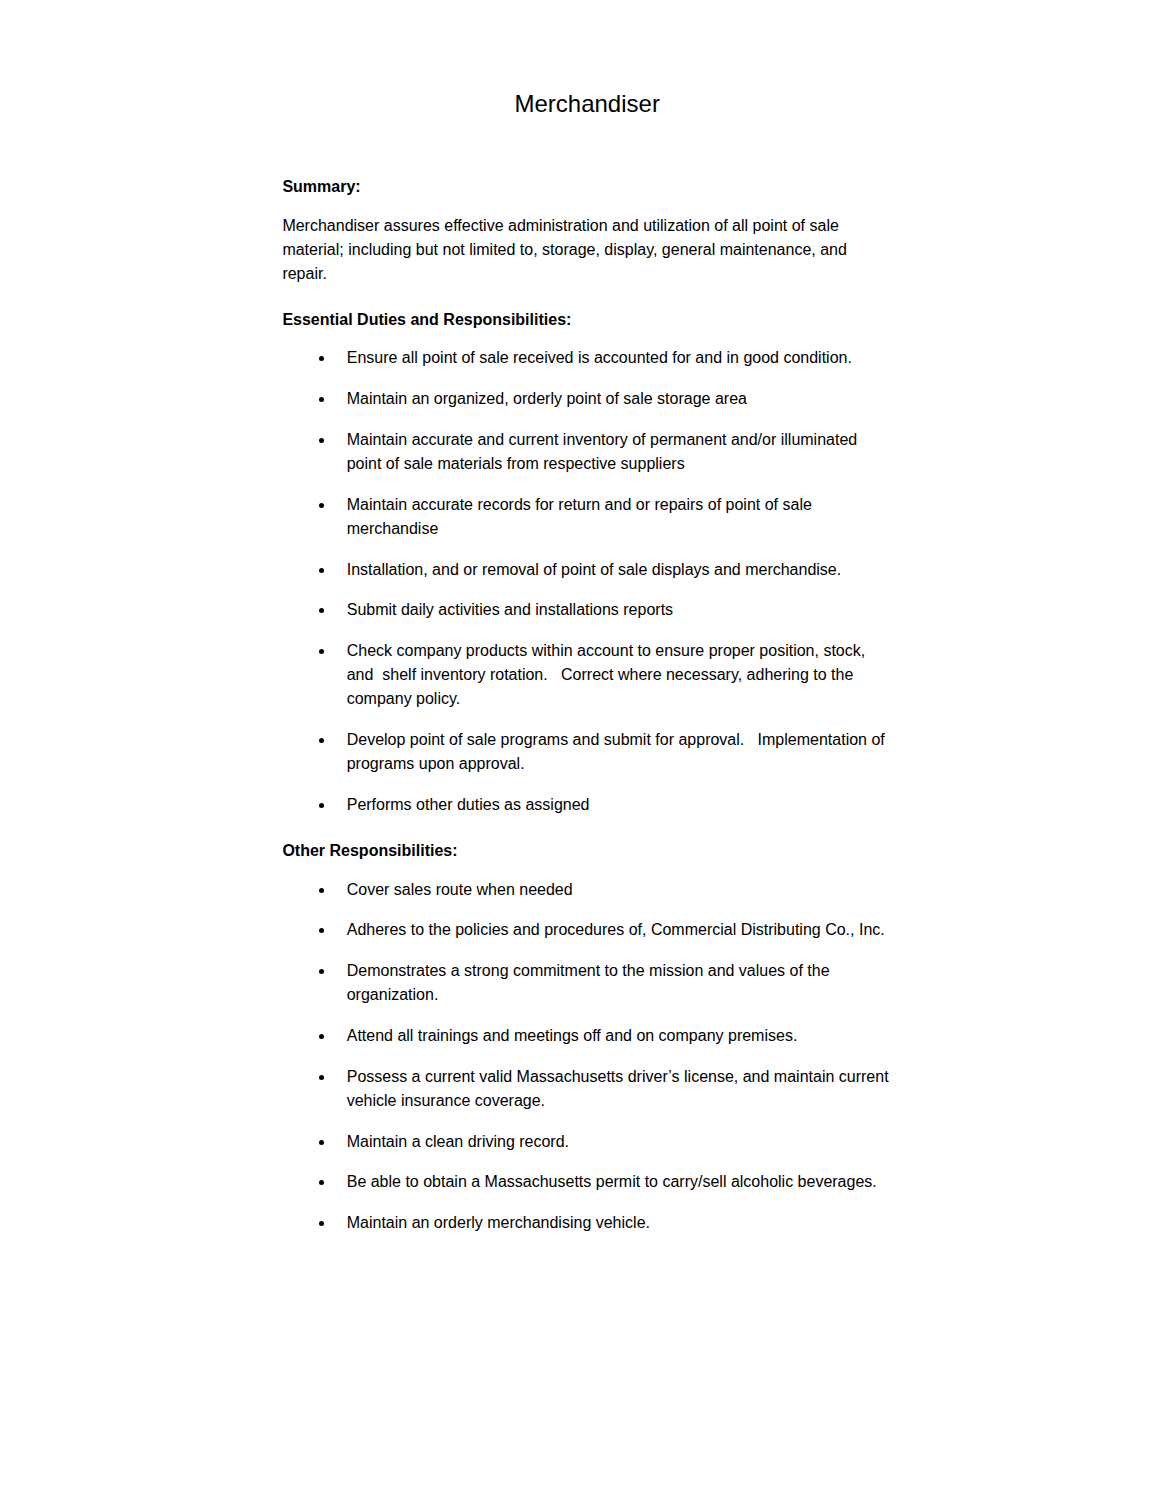Merchandiser
Summary:
Merchandiser assures effective administration and utilization of all point of sale material; including but not limited to, storage, display, general maintenance, and repair.
Essential Duties and Responsibilities:
Ensure all point of sale received is accounted for and in good condition.
Maintain an organized, orderly point of sale storage area
Maintain accurate and current inventory of permanent and/or illuminated point of sale materials from respective suppliers
Maintain accurate records for return and or repairs of point of sale merchandise
Installation, and or removal of point of sale displays and merchandise.
Submit daily activities and installations reports
Check company products within account to ensure proper position, stock, and shelf inventory rotation. Correct where necessary, adhering to the company policy.
Develop point of sale programs and submit for approval. Implementation of programs upon approval.
Performs other duties as assigned
Other Responsibilities:
Cover sales route when needed
Adheres to the policies and procedures of, Commercial Distributing Co., Inc.
Demonstrates a strong commitment to the mission and values of the organization.
Attend all trainings and meetings off and on company premises.
Possess a current valid Massachusetts driver’s license, and maintain current vehicle insurance coverage.
Maintain a clean driving record.
Be able to obtain a Massachusetts permit to carry/sell alcoholic beverages.
Maintain an orderly merchandising vehicle.